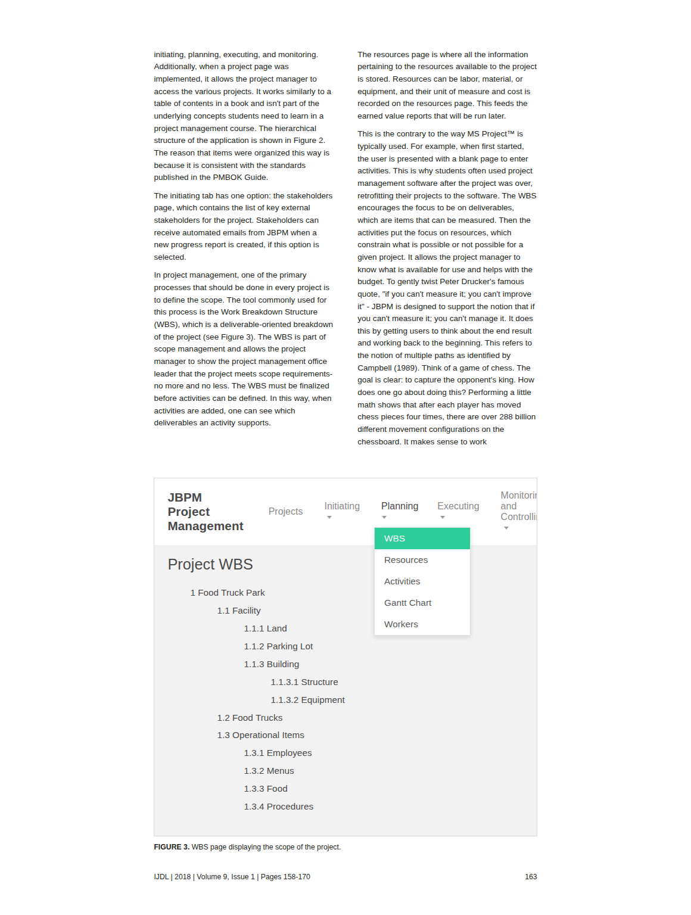initiating, planning, executing, and monitoring. Additionally, when a project page was implemented, it allows the project manager to access the various projects. It works similarly to a table of contents in a book and isn't part of the underlying concepts students need to learn in a project management course. The hierarchical structure of the application is shown in Figure 2. The reason that items were organized this way is because it is consistent with the standards published in the PMBOK Guide.
The initiating tab has one option: the stakeholders page, which contains the list of key external stakeholders for the project. Stakeholders can receive automated emails from JBPM when a new progress report is created, if this option is selected.
In project management, one of the primary processes that should be done in every project is to define the scope. The tool commonly used for this process is the Work Breakdown Structure (WBS), which is a deliverable-oriented breakdown of the project (see Figure 3). The WBS is part of scope management and allows the project manager to show the project management office leader that the project meets scope requirements-no more and no less. The WBS must be finalized before activities can be defined. In this way, when activities are added, one can see which deliverables an activity supports.
The resources page is where all the information pertaining to the resources available to the project is stored. Resources can be labor, material, or equipment, and their unit of measure and cost is recorded on the resources page. This feeds the earned value reports that will be run later.
This is the contrary to the way MS Project™ is typically used. For example, when first started, the user is presented with a blank page to enter activities. This is why students often used project management software after the project was over, retrofitting their projects to the software. The WBS encourages the focus to be on deliverables, which are items that can be measured. Then the activities put the focus on resources, which constrain what is possible or not possible for a given project. It allows the project manager to know what is available for use and helps with the budget. To gently twist Peter Drucker's famous quote, "if you can't measure it; you can't improve it" - JBPM is designed to support the notion that if you can't measure it; you can't manage it. It does this by getting users to think about the end result and working back to the beginning. This refers to the notion of multiple paths as identified by Campbell (1989). Think of a game of chess. The goal is clear: to capture the opponent's king. How does one go about doing this? Performing a little math shows that after each player has moved chess pieces four times, there are over 288 billion different movement configurations on the chessboard. It makes sense to work
JBPM Project Management Projects Initiating Planning
WBS
Resources
Activities
Gantt Chart
Workers
Executing Monitoring and Controlling
Project WBS
1 Food Truck Park
1.1 Facility
1.1.1 Land
1.1.2 Parking Lot
1.1.3 Building
1.1.3.1 Structure
1.1.3.2 Equipment
1.2 Food Trucks
1.3 Operational Items
1.3.1 Employees
1.3.2 Menus
1.3.3 Food
1.3.4 Procedures
FIGURE 3. WBS page displaying the scope of the project.
IJDL | 2018 | Volume 9, Issue 1 | Pages 158-170 163